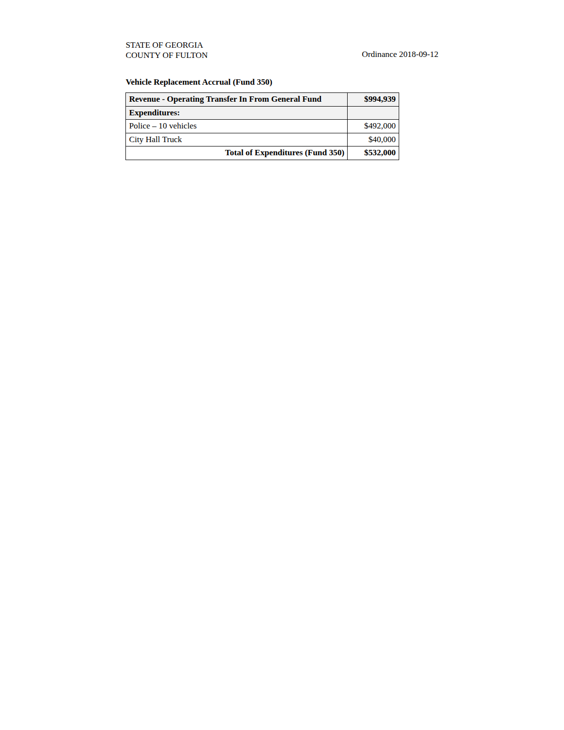STATE OF GEORGIA
COUNTY OF FULTON
Ordinance 2018-09-12
Vehicle Replacement Accrual (Fund 350)
| Revenue - Operating Transfer In From General Fund | $994,939 |
| Expenditures: | |
| Police – 10 vehicles | $492,000 |
| City Hall Truck | $40,000 |
| Total of Expenditures (Fund 350) | $532,000 |